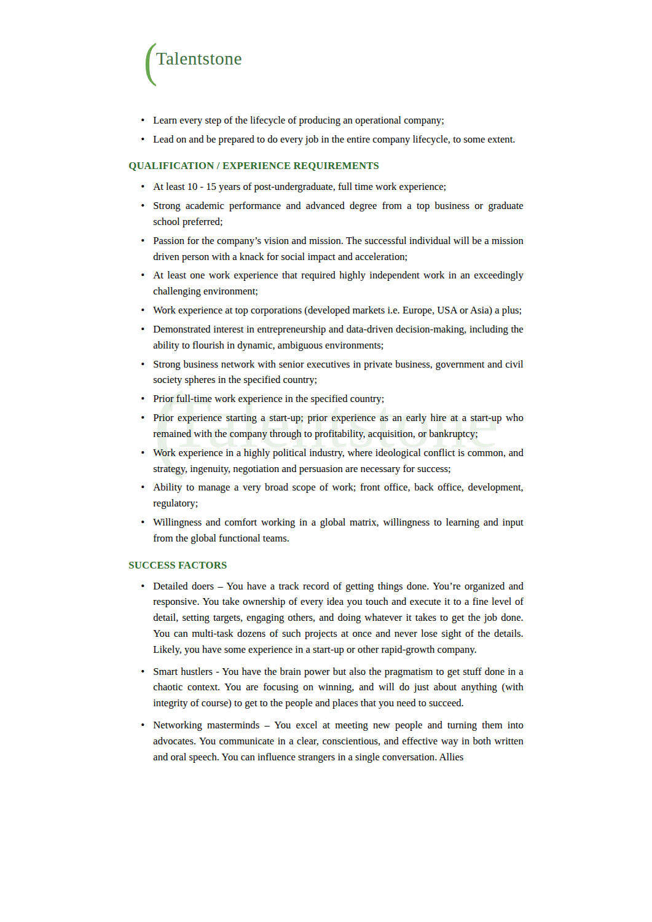(Talentstone
(
Talentstone
Learn every step of the lifecycle of producing an operational company;
Lead on and be prepared to do every job in the entire company lifecycle, to some extent.
QUALIFICATION / EXPERIENCE REQUIREMENTS
At least 10 - 15 years of post-undergraduate, full time work experience;
Strong academic performance and advanced degree from a top business or graduate school preferred;
Passion for the company’s vision and mission. The successful individual will be a mission driven person with a knack for social impact and acceleration;
At least one work experience that required highly independent work in an exceedingly challenging environment;
Work experience at top corporations (developed markets i.e. Europe, USA or Asia) a plus;
Demonstrated interest in entrepreneurship and data-driven decision-making, including the ability to flourish in dynamic, ambiguous environments;
Strong business network with senior executives in private business, government and civil society spheres in the specified country;
Prior full-time work experience in the specified country;
Prior experience starting a start-up; prior experience as an early hire at a start-up who remained with the company through to profitability, acquisition, or bankruptcy;
Work experience in a highly political industry, where ideological conflict is common, and strategy, ingenuity, negotiation and persuasion are necessary for success;
Ability to manage a very broad scope of work; front office, back office, development, regulatory;
Willingness and comfort working in a global matrix, willingness to learning and input from the global functional teams.
SUCCESS FACTORS
Detailed doers – You have a track record of getting things done. You’re organized and responsive. You take ownership of every idea you touch and execute it to a fine level of detail, setting targets, engaging others, and doing whatever it takes to get the job done. You can multi-task dozens of such projects at once and never lose sight of the details. Likely, you have some experience in a start-up or other rapid-growth company.
Smart hustlers - You have the brain power but also the pragmatism to get stuff done in a chaotic context. You are focusing on winning, and will do just about anything (with integrity of course) to get to the people and places that you need to succeed.
Networking masterminds – You excel at meeting new people and turning them into advocates. You communicate in a clear, conscientious, and effective way in both written and oral speech. You can influence strangers in a single conversation. Allies